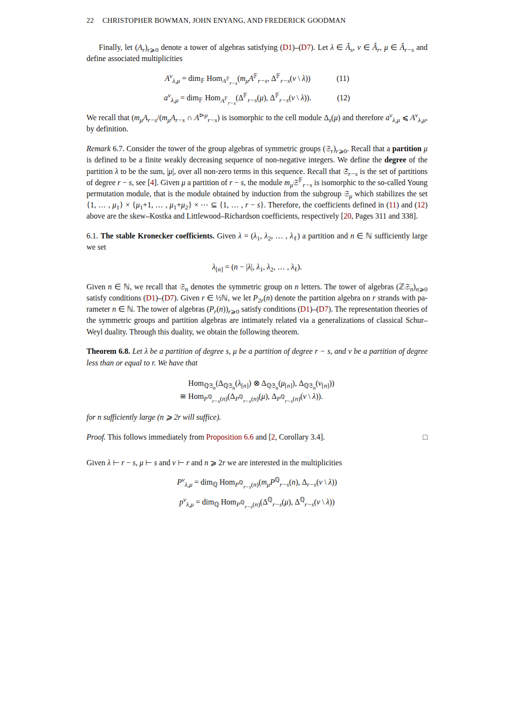22 CHRISTOPHER BOWMAN, JOHN ENYANG, AND FREDERICK GOODMAN
Finally, let (Ar)r⩾0 denote a tower of algebras satisfying (D1)–(D7). Let λ ∈ Âs, ν ∈ Âr, μ ∈ Âr−s and define associated multiplicities
Aνλ,μ = dim𝔽 HomA𝔽r−s(mμA𝔽r−s, Δ𝔽r−s(ν \ λ)) (11)
aνλ,μ = dim𝔽 HomA𝔽r−s(Δ𝔽r−s(μ), Δ𝔽r−s(ν \ λ)). (12)
We recall that (mμAr−s/(mμAr−s ∩ A⊳μr−s) is isomorphic to the cell module Δs(μ) and therefore aνλ,μ ⩽ Aνλ,μ, by definition.
Remark 6.7. Consider the tower of the group algebras of symmetric groups (𝔖r)r⩾0. Recall that a partition μ is defined to be a finite weakly decreasing sequence of non-negative integers. We define the degree of the partition λ to be the sum, |μ|, over all non-zero terms in this sequence. Recall that 𝔖̂r−s is the set of partitions of degree r − s, see [4]. Given μ a partition of r − s, the module mμ 𝔖𝔽r−s is isomorphic to the so-called Young permutation module, that is the module obtained by induction from the subgroup 𝔖μ which stabilizes the set {1, … , μ1} × {μ1+1, … , μ1+μ2} × ⋯ ⊆ {1, … , r − s}. Therefore, the coefficients defined in (11) and (12) above are the skew–Kostka and Littlewood–Richardson coefficients, respectively [20, Pages 311 and 338].
6.1. The stable Kronecker coefficients. Given λ = (λ1, λ2, … , λℓ) a partition and n ∈ ℕ sufficiently large we set
λ[n] = (n − |λ|, λ1, λ2, … , λℓ).
Given n ∈ ℕ, we recall that 𝔖n denotes the symmetric group on n letters. The tower of algebras (ℤ𝔖n)n⩾0 satisfy conditions (D1)–(D7). Given r ∈ ½ℕ, we let P2r(n) denote the partition algebra on r strands with parameter n ∈ ℕ. The tower of algebras (Pr(n))r⩾0 satisfy conditions (D1)–(D7). The representation theories of the symmetric groups and partition algebras are intimately related via a generalizations of classical Schur–Weyl duality. Through this duality, we obtain the following theorem.
Theorem 6.8. Let λ be a partition of degree s, μ be a partition of degree r − s, and ν be a partition of degree less than or equal to r. We have that
Homℚ𝔖n(Δℚ𝔖n(λ[n]) ⊗ Δℚ𝔖n(μ[n]), Δℚ𝔖n(ν[n]))
≅
HomPℚr−s(n)(ΔPℚr−s(n)(μ), ΔPℚr−s(n)(ν \ λ)).
for n sufficiently large (n ⩾ 2r will suffice).
Proof. This follows immediately from Proposition 6.6 and [2, Corollary 3.4].□
Given λ ⊢ r − s, μ ⊢ s and ν ⊢ r and n ⩾ 2r we are interested in the multiplicities
Pνλ,μ = dimℚ HomPℚr−s(n)(mμPℚr−s(n), Δr−s(ν \ λ))
pνλ,μ = dimℚ HomPℚr−s(n)(Δℚr−s(μ), Δℚr−s(ν \ λ))